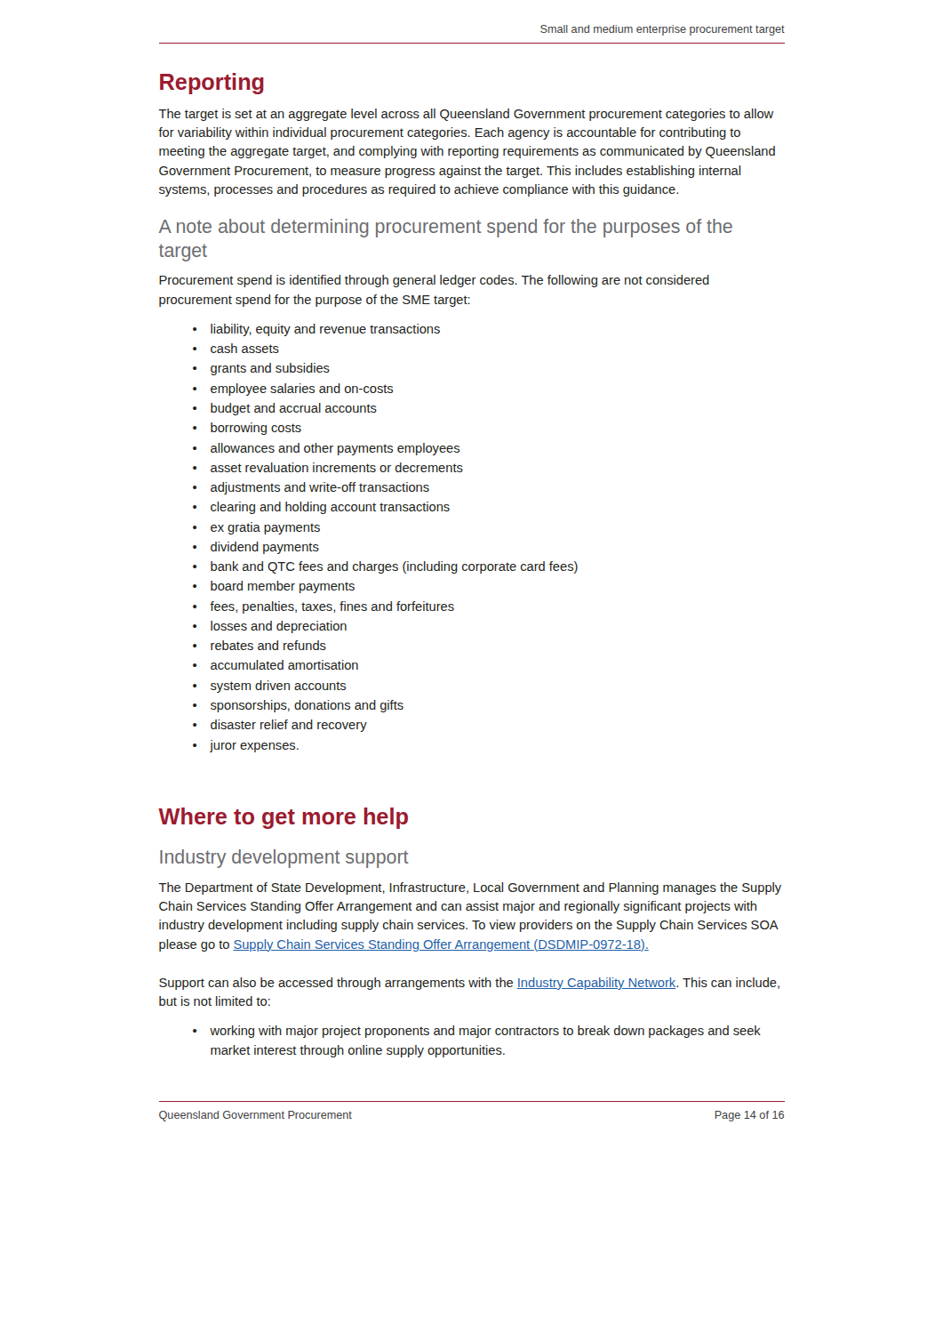Small and medium enterprise procurement target
Reporting
The target is set at an aggregate level across all Queensland Government procurement categories to allow for variability within individual procurement categories. Each agency is accountable for contributing to meeting the aggregate target, and complying with reporting requirements as communicated by Queensland Government Procurement, to measure progress against the target. This includes establishing internal systems, processes and procedures as required to achieve compliance with this guidance.
A note about determining procurement spend for the purposes of the target
Procurement spend is identified through general ledger codes. The following are not considered procurement spend for the purpose of the SME target:
liability, equity and revenue transactions
cash assets
grants and subsidies
employee salaries and on-costs
budget and accrual accounts
borrowing costs
allowances and other payments employees
asset revaluation increments or decrements
adjustments and write-off transactions
clearing and holding account transactions
ex gratia payments
dividend payments
bank and QTC fees and charges (including corporate card fees)
board member payments
fees, penalties, taxes, fines and forfeitures
losses and depreciation
rebates and refunds
accumulated amortisation
system driven accounts
sponsorships, donations and gifts
disaster relief and recovery
juror expenses.
Where to get more help
Industry development support
The Department of State Development, Infrastructure, Local Government and Planning manages the Supply Chain Services Standing Offer Arrangement and can assist major and regionally significant projects with industry development including supply chain services. To view providers on the Supply Chain Services SOA please go to Supply Chain Services Standing Offer Arrangement (DSDMIP-0972-18).
Support can also be accessed through arrangements with the Industry Capability Network. This can include, but is not limited to:
working with major project proponents and major contractors to break down packages and seek market interest through online supply opportunities.
Queensland Government Procurement Page 14 of 16